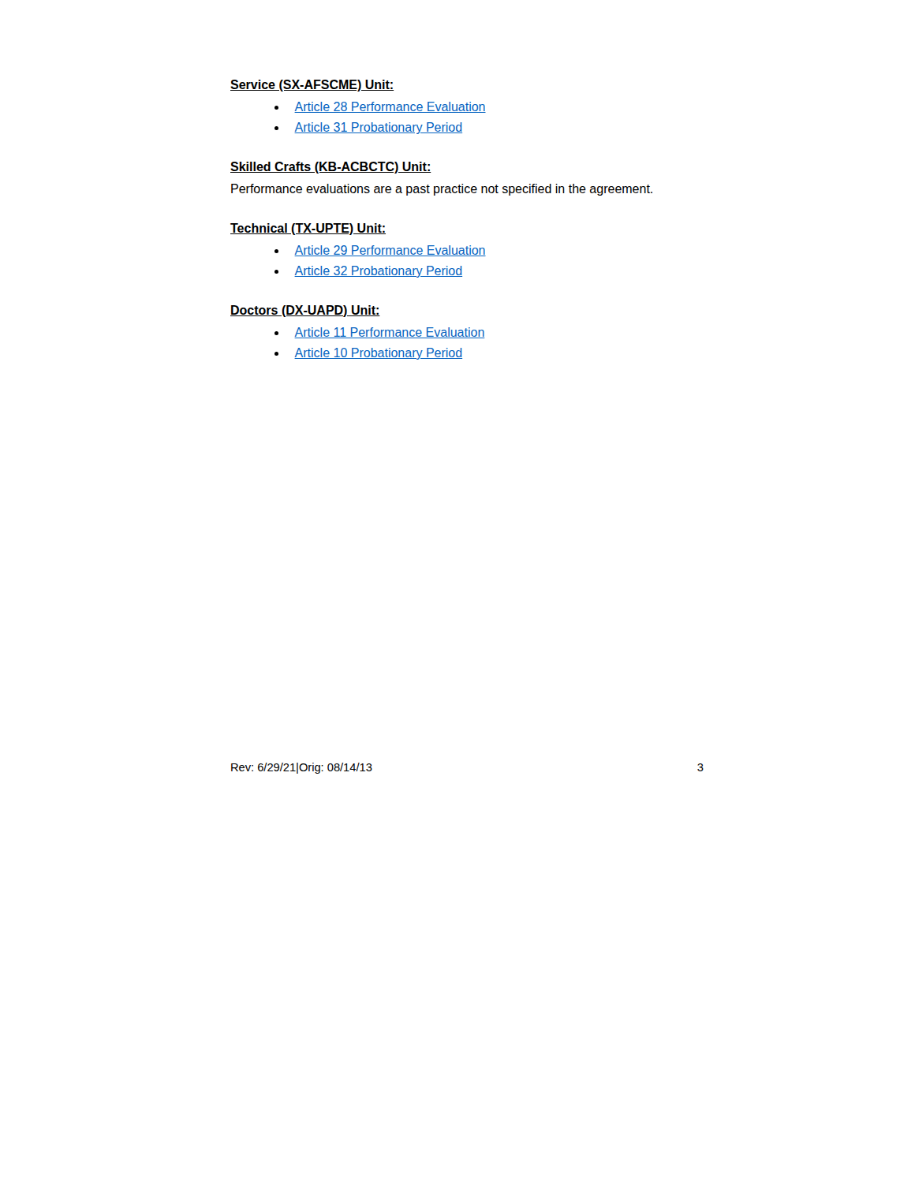Service (SX-AFSCME) Unit:
Article 28 Performance Evaluation
Article 31 Probationary Period
Skilled Crafts (KB-ACBCTC) Unit:
Performance evaluations are a past practice not specified in the agreement.
Technical (TX-UPTE) Unit:
Article 29 Performance Evaluation
Article 32 Probationary Period
Doctors (DX-UAPD) Unit:
Article 11 Performance Evaluation
Article 10 Probationary Period
Rev: 6/29/21|Orig: 08/14/13 3